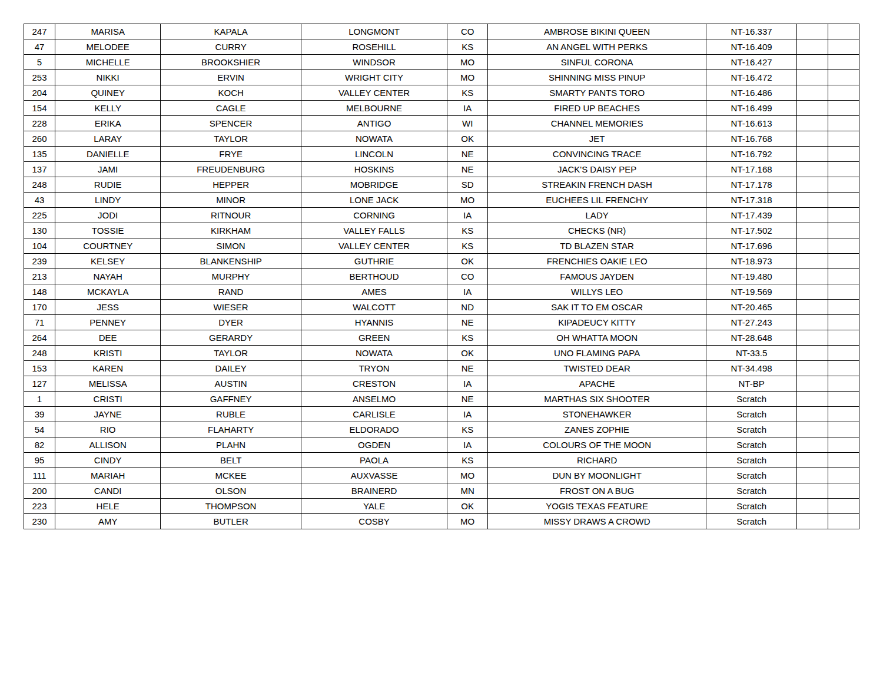| 247 | MARISA | KAPALA | LONGMONT | CO | AMBROSE BIKINI QUEEN | NT-16.337 | | |
| 47 | MELODEE | CURRY | ROSEHILL | KS | AN ANGEL WITH PERKS | NT-16.409 | | |
| 5 | MICHELLE | BROOKSHIER | WINDSOR | MO | SINFUL CORONA | NT-16.427 | | |
| 253 | NIKKI | ERVIN | WRIGHT CITY | MO | SHINNING MISS PINUP | NT-16.472 | | |
| 204 | QUINEY | KOCH | VALLEY CENTER | KS | SMARTY PANTS TORO | NT-16.486 | | |
| 154 | KELLY | CAGLE | MELBOURNE | IA | FIRED UP BEACHES | NT-16.499 | | |
| 228 | ERIKA | SPENCER | ANTIGO | WI | CHANNEL MEMORIES | NT-16.613 | | |
| 260 | LARAY | TAYLOR | NOWATA | OK | JET | NT-16.768 | | |
| 135 | DANIELLE | FRYE | LINCOLN | NE | CONVINCING TRACE | NT-16.792 | | |
| 137 | JAMI | FREUDENBURG | HOSKINS | NE | JACK'S DAISY PEP | NT-17.168 | | |
| 248 | RUDIE | HEPPER | MOBRIDGE | SD | STREAKIN FRENCH DASH | NT-17.178 | | |
| 43 | LINDY | MINOR | LONE JACK | MO | EUCHEES LIL FRENCHY | NT-17.318 | | |
| 225 | JODI | RITNOUR | CORNING | IA | LADY | NT-17.439 | | |
| 130 | TOSSIE | KIRKHAM | VALLEY FALLS | KS | CHECKS (NR) | NT-17.502 | | |
| 104 | COURTNEY | SIMON | VALLEY CENTER | KS | TD BLAZEN STAR | NT-17.696 | | |
| 239 | KELSEY | BLANKENSHIP | GUTHRIE | OK | FRENCHIES OAKIE LEO | NT-18.973 | | |
| 213 | NAYAH | MURPHY | BERTHOUD | CO | FAMOUS JAYDEN | NT-19.480 | | |
| 148 | MCKAYLA | RAND | AMES | IA | WILLYS LEO | NT-19.569 | | |
| 170 | JESS | WIESER | WALCOTT | ND | SAK IT TO EM OSCAR | NT-20.465 | | |
| 71 | PENNEY | DYER | HYANNIS | NE | KIPADEUCY KITTY | NT-27.243 | | |
| 264 | DEE | GERARDY | GREEN | KS | OH WHATTA MOON | NT-28.648 | | |
| 248 | KRISTI | TAYLOR | NOWATA | OK | UNO FLAMING PAPA | NT-33.5 | | |
| 153 | KAREN | DAILEY | TRYON | NE | TWISTED DEAR | NT-34.498 | | |
| 127 | MELISSA | AUSTIN | CRESTON | IA | APACHE | NT-BP | | |
| 1 | CRISTI | GAFFNEY | ANSELMO | NE | MARTHAS SIX SHOOTER | Scratch | | |
| 39 | JAYNE | RUBLE | CARLISLE | IA | STONEHAWKER | Scratch | | |
| 54 | RIO | FLAHARTY | ELDORADO | KS | ZANES ZOPHIE | Scratch | | |
| 82 | ALLISON | PLAHN | OGDEN | IA | COLOURS OF THE MOON | Scratch | | |
| 95 | CINDY | BELT | PAOLA | KS | RICHARD | Scratch | | |
| 111 | MARIAH | MCKEE | AUXVASSE | MO | DUN BY MOONLIGHT | Scratch | | |
| 200 | CANDI | OLSON | BRAINERD | MN | FROST ON A BUG | Scratch | | |
| 223 | HELE | THOMPSON | YALE | OK | YOGIS TEXAS FEATURE | Scratch | | |
| 230 | AMY | BUTLER | COSBY | MO | MISSY DRAWS A CROWD | Scratch | | |